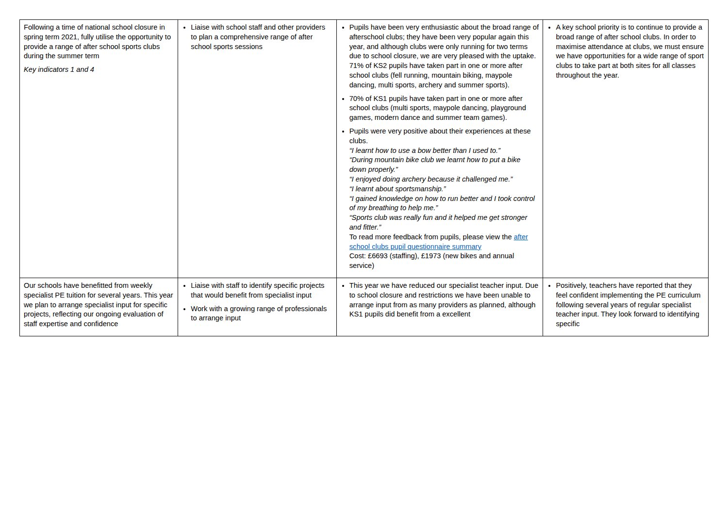| Following a time of national school closure in spring term 2021, fully utilise the opportunity to provide a range of after school sports clubs during the summer term Key indicators 1 and 4 | Liaise with school staff and other providers to plan a comprehensive range of after school sports sessions | Pupils have been very enthusiastic about the broad range of afterschool clubs; they have been very popular again this year, and although clubs were only running for two terms due to school closure, we are very pleased with the uptake. 71% of KS2 pupils have taken part in one or more after school clubs (fell running, mountain biking, maypole dancing, multi sports, archery and summer sports). 70% of KS1 pupils have taken part in one or more after school clubs (multi sports, maypole dancing, playground games, modern dance and summer team games). Pupils were very positive about their experiences at these clubs. “I learnt how to use a bow better than I used to.” “During mountain bike club we learnt how to put a bike down properly.” “I enjoyed doing archery because it challenged me.” “I learnt about sportsmanship.” “I gained knowledge on how to run better and I took control of my breathing to help me.” “Sports club was really fun and it helped me get stronger and fitter.” To read more feedback from pupils, please view the after school clubs pupil questionnaire summary Cost: £6693 (staffing), £1973 (new bikes and annual service) | A key school priority is to continue to provide a broad range of after school clubs. In order to maximise attendance at clubs, we must ensure we have opportunities for a wide range of sport clubs to take part at both sites for all classes throughout the year. |
| Our schools have benefitted from weekly specialist PE tuition for several years. This year we plan to arrange specialist input for specific projects, reflecting our ongoing evaluation of staff expertise and confidence | Liaise with staff to identify specific projects that would benefit from specialist input Work with a growing range of professionals to arrange input | This year we have reduced our specialist teacher input. Due to school closure and restrictions we have been unable to arrange input from as many providers as planned, although KS1 pupils did benefit from a excellent | Positively, teachers have reported that they feel confident implementing the PE curriculum following several years of regular specialist teacher input. They look forward to identifying specific |